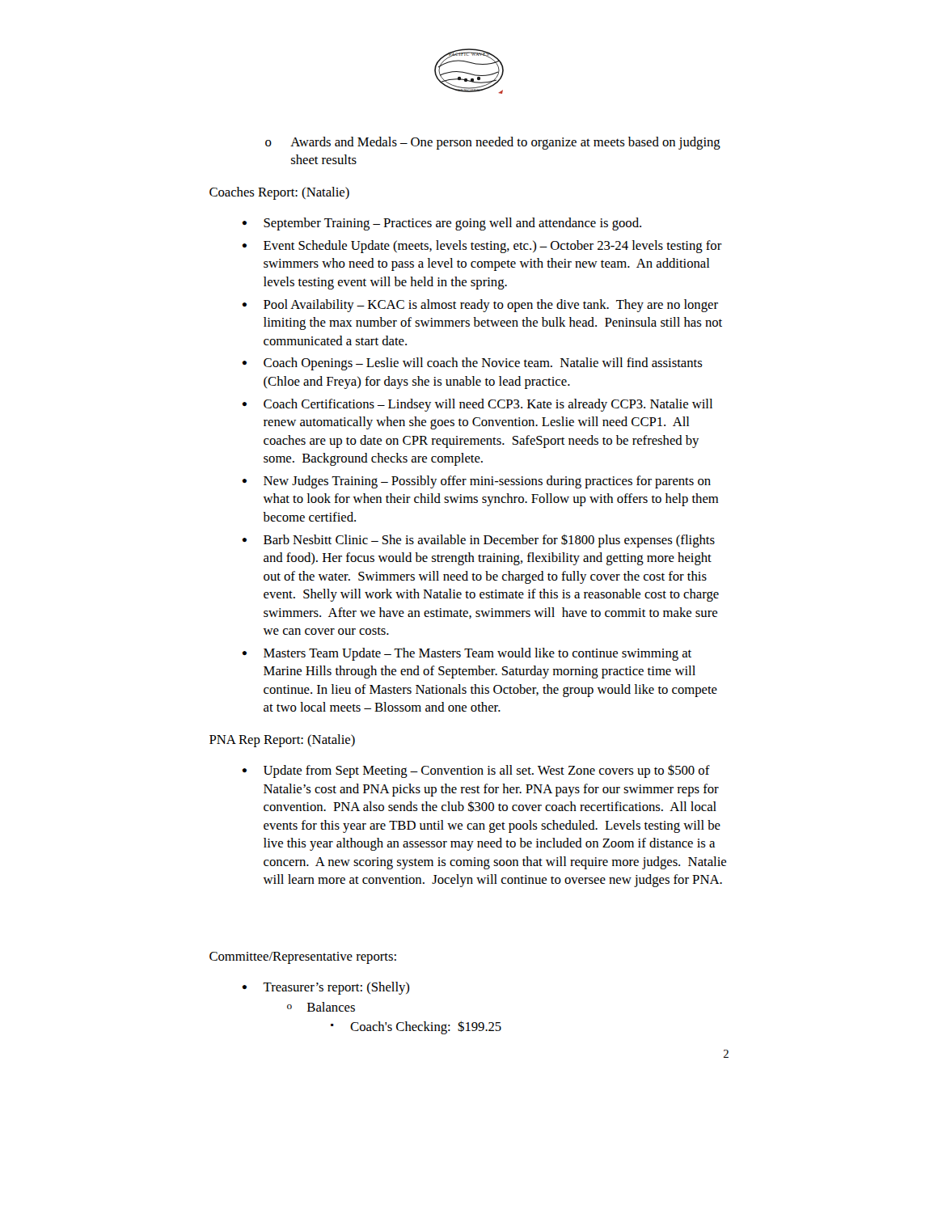PACIFIC WAVES SYNCHRO
o Awards and Medals – One person needed to organize at meets based on judging sheet results
Coaches Report: (Natalie)
September Training – Practices are going well and attendance is good.
Event Schedule Update (meets, levels testing, etc.) – October 23-24 levels testing for swimmers who need to pass a level to compete with their new team. An additional levels testing event will be held in the spring.
Pool Availability – KCAC is almost ready to open the dive tank. They are no longer limiting the max number of swimmers between the bulk head. Peninsula still has not communicated a start date.
Coach Openings – Leslie will coach the Novice team. Natalie will find assistants (Chloe and Freya) for days she is unable to lead practice.
Coach Certifications – Lindsey will need CCP3. Kate is already CCP3. Natalie will renew automatically when she goes to Convention. Leslie will need CCP1. All coaches are up to date on CPR requirements. SafeSport needs to be refreshed by some. Background checks are complete.
New Judges Training – Possibly offer mini-sessions during practices for parents on what to look for when their child swims synchro. Follow up with offers to help them become certified.
Barb Nesbitt Clinic – She is available in December for $1800 plus expenses (flights and food). Her focus would be strength training, flexibility and getting more height out of the water. Swimmers will need to be charged to fully cover the cost for this event. Shelly will work with Natalie to estimate if this is a reasonable cost to charge swimmers. After we have an estimate, swimmers will have to commit to make sure we can cover our costs.
Masters Team Update – The Masters Team would like to continue swimming at Marine Hills through the end of September. Saturday morning practice time will continue. In lieu of Masters Nationals this October, the group would like to compete at two local meets – Blossom and one other.
PNA Rep Report: (Natalie)
Update from Sept Meeting – Convention is all set. West Zone covers up to $500 of Natalie’s cost and PNA picks up the rest for her. PNA pays for our swimmer reps for convention. PNA also sends the club $300 to cover coach recertifications. All local events for this year are TBD until we can get pools scheduled. Levels testing will be live this year although an assessor may need to be included on Zoom if distance is a concern. A new scoring system is coming soon that will require more judges. Natalie will learn more at convention. Jocelyn will continue to oversee new judges for PNA.
Committee/Representative reports:
Treasurer’s report: (Shelly)
Balances
Coach's Checking: $199.25
2